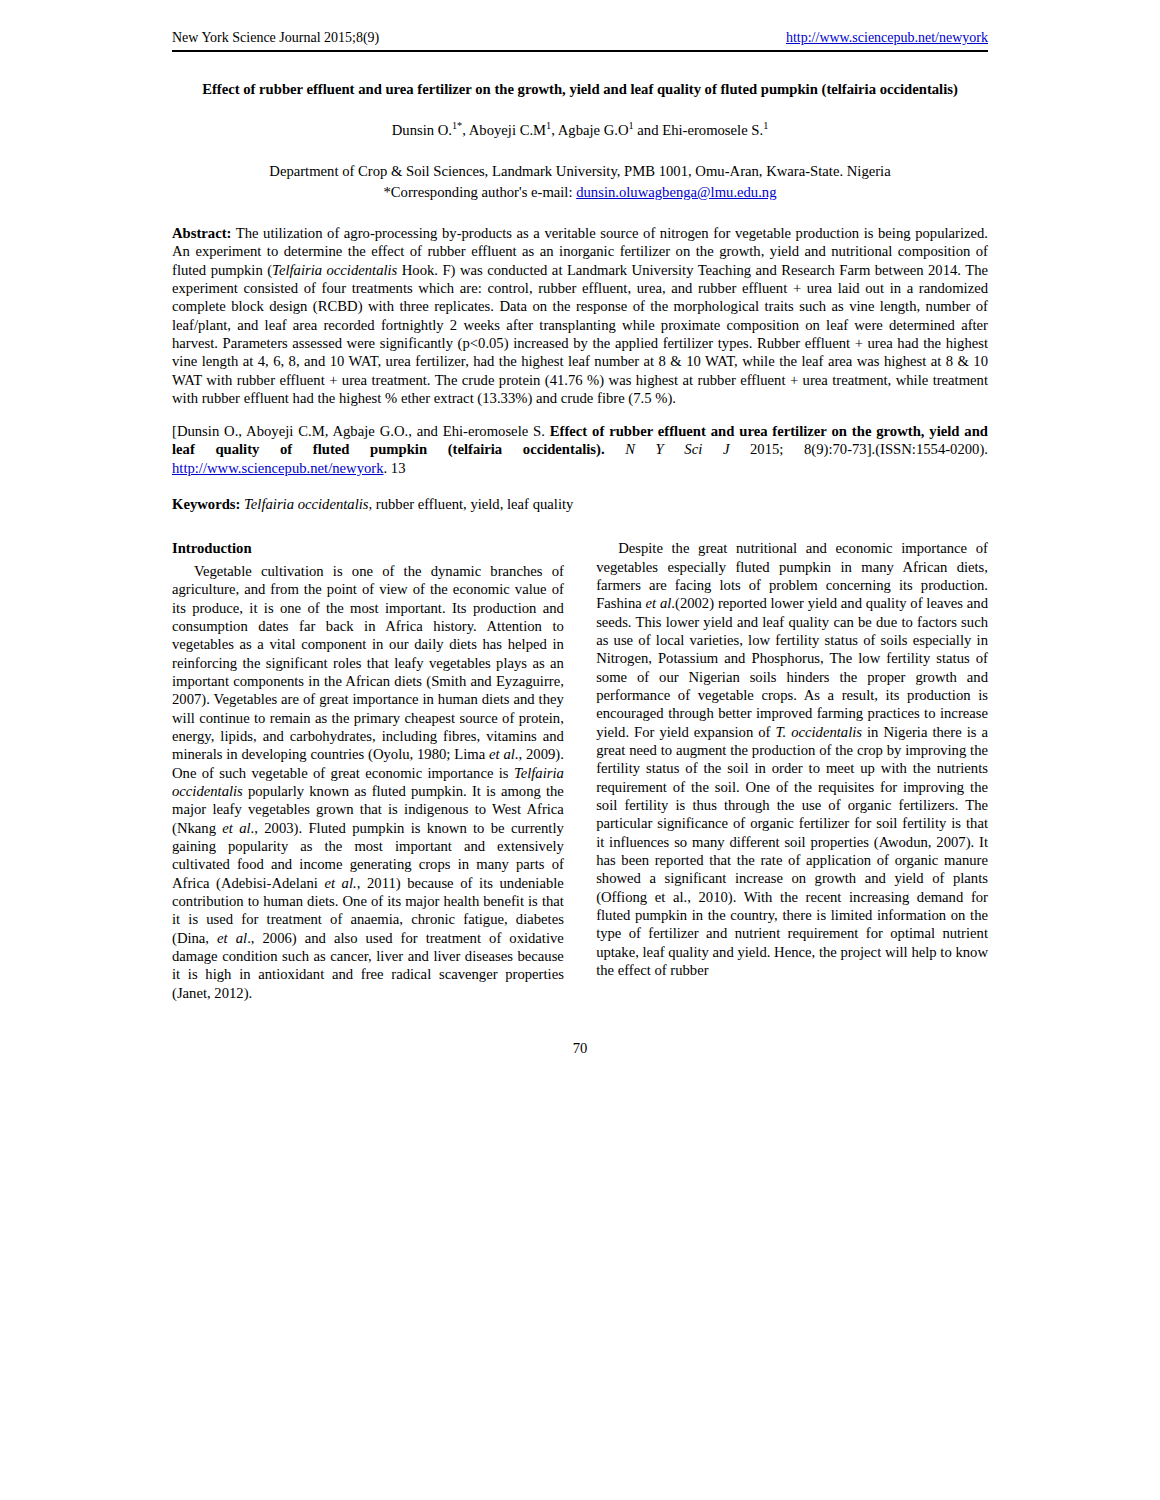New York Science Journal 2015;8(9) http://www.sciencepub.net/newyork
Effect of rubber effluent and urea fertilizer on the growth, yield and leaf quality of fluted pumpkin (telfairia occidentalis)
Dunsin O.1*, Aboyeji C.M1, Agbaje G.O1 and Ehi-eromosele S.1
Department of Crop & Soil Sciences, Landmark University, PMB 1001, Omu-Aran, Kwara-State. Nigeria
*Corresponding author's e-mail: dunsin.oluwagbenga@lmu.edu.ng
Abstract: The utilization of agro-processing by-products as a veritable source of nitrogen for vegetable production is being popularized. An experiment to determine the effect of rubber effluent as an inorganic fertilizer on the growth, yield and nutritional composition of fluted pumpkin (Telfairia occidentalis Hook. F) was conducted at Landmark University Teaching and Research Farm between 2014. The experiment consisted of four treatments which are: control, rubber effluent, urea, and rubber effluent + urea laid out in a randomized complete block design (RCBD) with three replicates. Data on the response of the morphological traits such as vine length, number of leaf/plant, and leaf area recorded fortnightly 2 weeks after transplanting while proximate composition on leaf were determined after harvest. Parameters assessed were significantly (p<0.05) increased by the applied fertilizer types. Rubber effluent + urea had the highest vine length at 4, 6, 8, and 10 WAT, urea fertilizer, had the highest leaf number at 8 & 10 WAT, while the leaf area was highest at 8 & 10 WAT with rubber effluent + urea treatment. The crude protein (41.76 %) was highest at rubber effluent + urea treatment, while treatment with rubber effluent had the highest % ether extract (13.33%) and crude fibre (7.5 %).
[Dunsin O., Aboyeji C.M, Agbaje G.O., and Ehi-eromosele S. Effect of rubber effluent and urea fertilizer on the growth, yield and leaf quality of fluted pumpkin (telfairia occidentalis). N Y Sci J 2015; 8(9):70-73].(ISSN:1554-0200). http://www.sciencepub.net/newyork. 13
Keywords: Telfairia occidentalis, rubber effluent, yield, leaf quality
Introduction
Vegetable cultivation is one of the dynamic branches of agriculture, and from the point of view of the economic value of its produce, it is one of the most important. Its production and consumption dates far back in Africa history. Attention to vegetables as a vital component in our daily diets has helped in reinforcing the significant roles that leafy vegetables plays as an important components in the African diets (Smith and Eyzaguirre, 2007). Vegetables are of great importance in human diets and they will continue to remain as the primary cheapest source of protein, energy, lipids, and carbohydrates, including fibres, vitamins and minerals in developing countries (Oyolu, 1980; Lima et al., 2009). One of such vegetable of great economic importance is Telfairia occidentalis popularly known as fluted pumpkin. It is among the major leafy vegetables grown that is indigenous to West Africa (Nkang et al., 2003). Fluted pumpkin is known to be currently gaining popularity as the most important and extensively cultivated food and income generating crops in many parts of Africa (Adebisi-Adelani et al., 2011) because of its undeniable contribution to human diets. One of its major health benefit is that it is used for treatment of anaemia, chronic fatigue, diabetes (Dina, et al., 2006) and also used for treatment of oxidative damage condition such as cancer, liver and liver diseases because it is high in antioxidant and free radical scavenger properties (Janet, 2012).
Despite the great nutritional and economic importance of vegetables especially fluted pumpkin in many African diets, farmers are facing lots of problem concerning its production. Fashina et al.(2002) reported lower yield and quality of leaves and seeds. This lower yield and leaf quality can be due to factors such as use of local varieties, low fertility status of soils especially in Nitrogen, Potassium and Phosphorus, The low fertility status of some of our Nigerian soils hinders the proper growth and performance of vegetable crops. As a result, its production is encouraged through better improved farming practices to increase yield. For yield expansion of T. occidentalis in Nigeria there is a great need to augment the production of the crop by improving the fertility status of the soil in order to meet up with the nutrients requirement of the soil. One of the requisites for improving the soil fertility is thus through the use of organic fertilizers. The particular significance of organic fertilizer for soil fertility is that it influences so many different soil properties (Awodun, 2007). It has been reported that the rate of application of organic manure showed a significant increase on growth and yield of plants (Offiong et al., 2010). With the recent increasing demand for fluted pumpkin in the country, there is limited information on the type of fertilizer and nutrient requirement for optimal nutrient uptake, leaf quality and yield. Hence, the project will help to know the effect of rubber
70